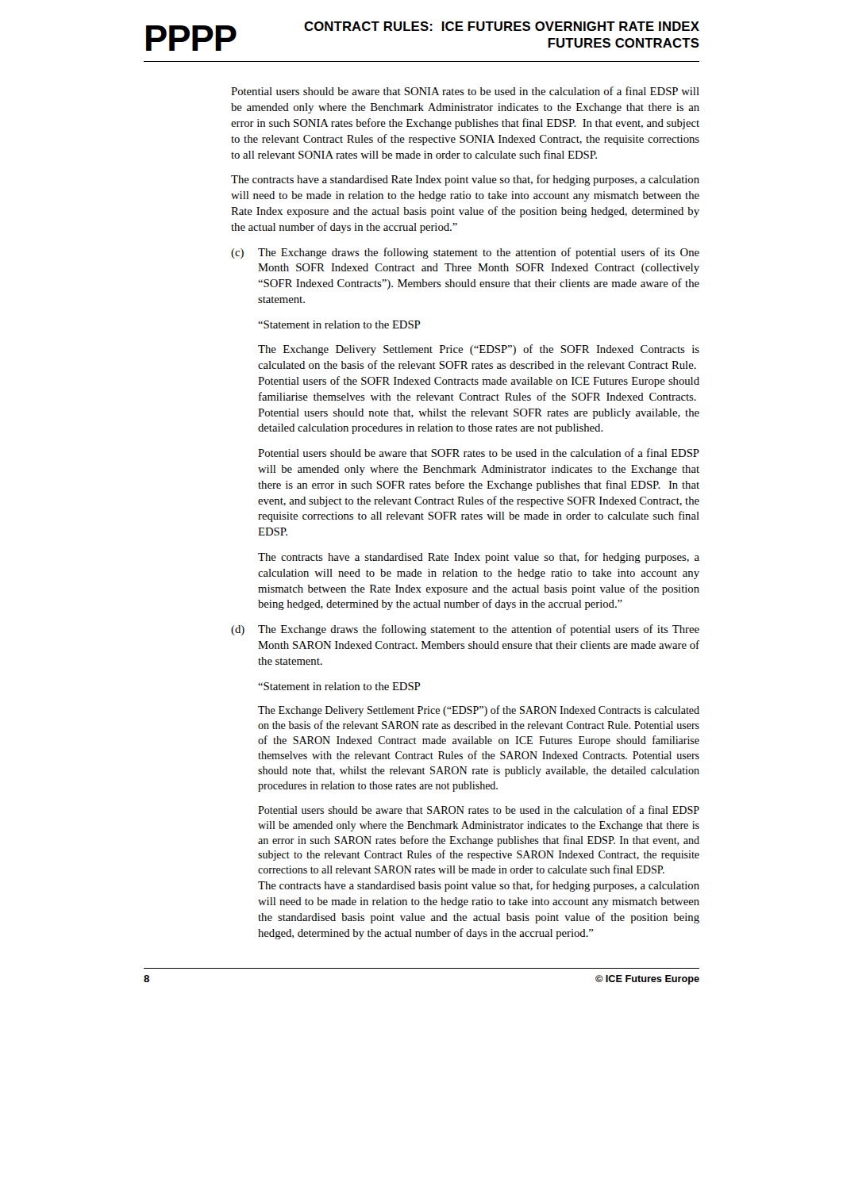PPPP
Contract Rules: ICE Futures Overnight Rate Index Futures Contracts
Potential users should be aware that SONIA rates to be used in the calculation of a final EDSP will be amended only where the Benchmark Administrator indicates to the Exchange that there is an error in such SONIA rates before the Exchange publishes that final EDSP. In that event, and subject to the relevant Contract Rules of the respective SONIA Indexed Contract, the requisite corrections to all relevant SONIA rates will be made in order to calculate such final EDSP.
The contracts have a standardised Rate Index point value so that, for hedging purposes, a calculation will need to be made in relation to the hedge ratio to take into account any mismatch between the Rate Index exposure and the actual basis point value of the position being hedged, determined by the actual number of days in the accrual period.”
(c)
The Exchange draws the following statement to the attention of potential users of its One Month SOFR Indexed Contract and Three Month SOFR Indexed Contract (collectively “SOFR Indexed Contracts”). Members should ensure that their clients are made aware of the statement.
“Statement in relation to the EDSP
The Exchange Delivery Settlement Price (“EDSP”) of the SOFR Indexed Contracts is calculated on the basis of the relevant SOFR rates as described in the relevant Contract Rule. Potential users of the SOFR Indexed Contracts made available on ICE Futures Europe should familiarise themselves with the relevant Contract Rules of the SOFR Indexed Contracts. Potential users should note that, whilst the relevant SOFR rates are publicly available, the detailed calculation procedures in relation to those rates are not published.
Potential users should be aware that SOFR rates to be used in the calculation of a final EDSP will be amended only where the Benchmark Administrator indicates to the Exchange that there is an error in such SOFR rates before the Exchange publishes that final EDSP. In that event, and subject to the relevant Contract Rules of the respective SOFR Indexed Contract, the requisite corrections to all relevant SOFR rates will be made in order to calculate such final EDSP.
The contracts have a standardised Rate Index point value so that, for hedging purposes, a calculation will need to be made in relation to the hedge ratio to take into account any mismatch between the Rate Index exposure and the actual basis point value of the position being hedged, determined by the actual number of days in the accrual period.”
(d)
The Exchange draws the following statement to the attention of potential users of its Three Month SARON Indexed Contract. Members should ensure that their clients are made aware of the statement.
“Statement in relation to the EDSP
The Exchange Delivery Settlement Price (“EDSP”) of the SARON Indexed Contracts is calculated on the basis of the relevant SARON rate as described in the relevant Contract Rule. Potential users of the SARON Indexed Contract made available on ICE Futures Europe should familiarise themselves with the relevant Contract Rules of the SARON Indexed Contracts. Potential users should note that, whilst the relevant SARON rate is publicly available, the detailed calculation procedures in relation to those rates are not published.
Potential users should be aware that SARON rates to be used in the calculation of a final EDSP will be amended only where the Benchmark Administrator indicates to the Exchange that there is an error in such SARON rates before the Exchange publishes that final EDSP. In that event, and subject to the relevant Contract Rules of the respective SARON Indexed Contract, the requisite corrections to all relevant SARON rates will be made in order to calculate such final EDSP.
The contracts have a standardised basis point value so that, for hedging purposes, a calculation will need to be made in relation to the hedge ratio to take into account any mismatch between the standardised basis point value and the actual basis point value of the position being hedged, determined by the actual number of days in the accrual period.”
8 © ICE Futures Europe